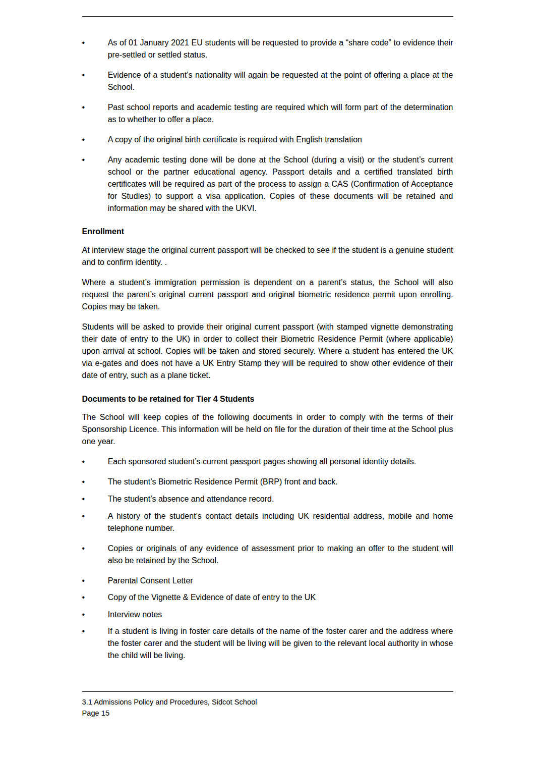• As of 01 January 2021 EU students will be requested to provide a “share code” to evidence their pre-settled or settled status.
• Evidence of a student’s nationality will again be requested at the point of offering a place at the School.
• Past school reports and academic testing are required which will form part of the determination as to whether to offer a place.
• A copy of the original birth certificate is required with English translation
• Any academic testing done will be done at the School (during a visit) or the student’s current school or the partner educational agency. Passport details and a certified translated birth certificates will be required as part of the process to assign a CAS (Confirmation of Acceptance for Studies) to support a visa application. Copies of these documents will be retained and information may be shared with the UKVI.
Enrollment
At interview stage the original current passport will be checked to see if the student is a genuine student and to confirm identity. .
Where a student’s immigration permission is dependent on a parent’s status, the School will also request the parent’s original current passport and original biometric residence permit upon enrolling. Copies may be taken.
Students will be asked to provide their original current passport (with stamped vignette demonstrating their date of entry to the UK) in order to collect their Biometric Residence Permit (where applicable) upon arrival at school. Copies will be taken and stored securely. Where a student has entered the UK via e-gates and does not have a UK Entry Stamp they will be required to show other evidence of their date of entry, such as a plane ticket.
Documents to be retained for Tier 4 Students
The School will keep copies of the following documents in order to comply with the terms of their Sponsorship Licence. This information will be held on file for the duration of their time at the School plus one year.
• Each sponsored student’s current passport pages showing all personal identity details.
• The student’s Biometric Residence Permit (BRP) front and back.
• The student’s absence and attendance record.
• A history of the student’s contact details including UK residential address, mobile and home telephone number.
• Copies or originals of any evidence of assessment prior to making an offer to the student will also be retained by the School.
• Parental Consent Letter
• Copy of the Vignette & Evidence of date of entry to the UK
• Interview notes
• If a student is living in foster care details of the name of the foster carer and the address where the foster carer and the student will be living will be given to the relevant local authority in whose the child will be living.
3.1 Admissions Policy and Procedures, Sidcot School
Page 15